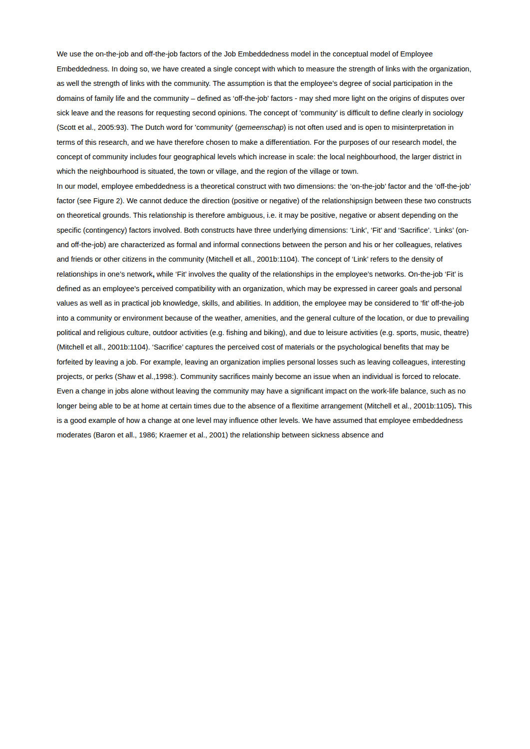We use the on-the-job and off-the-job factors of the Job Embeddedness model in the conceptual model of Employee Embeddedness. In doing so, we have created a single concept with which to measure the strength of links with the organization, as well the strength of links with the community. The assumption is that the employee’s degree of social participation in the domains of family life and the community – defined as ‘off-the-job’ factors - may shed more light on the origins of disputes over sick leave and the reasons for requesting second opinions. The concept of 'community' is difficult to define clearly in sociology (Scott et al., 2005:93). The Dutch word for 'community' (gemeenschap) is not often used and is open to misinterpretation in terms of this research, and we have therefore chosen to make a differentiation. For the purposes of our research model, the concept of community includes four geographical levels which increase in scale: the local neighbourhood, the larger district in which the neighbourhood is situated, the town or village, and the region of the village or town.
In our model, employee embeddedness is a theoretical construct with two dimensions: the ‘on-the-job’ factor and the ‘off-the-job’ factor (see Figure 2). We cannot deduce the direction (positive or negative) of the relationshipsign between these two constructs on theoretical grounds. This relationship is therefore ambiguous, i.e. it may be positive, negative or absent depending on the specific (contingency) factors involved. Both constructs have three underlying dimensions: ‘Link’, ‘Fit’ and ‘Sacrifice’. ‘Links’ (on- and off-the-job) are characterized as formal and informal connections between the person and his or her colleagues, relatives and friends or other citizens in the community (Mitchell et all., 2001b:1104). The concept of ‘Link’ refers to the density of relationships in one’s network, while ‘Fit’ involves the quality of the relationships in the employee’s networks. On-the-job ‘Fit’ is defined as an employee's perceived compatibility with an organization, which may be expressed in career goals and personal values as well as in practical job knowledge, skills, and abilities. In addition, the employee may be considered to ‘fit’ off-the-job into a community or environment because of the weather, amenities, and the general culture of the location, or due to prevailing political and religious culture, outdoor activities (e.g. fishing and biking), and due to leisure activities (e.g. sports, music, theatre) (Mitchell et all., 2001b:1104). ‘Sacrifice’ captures the perceived cost of materials or the psychological benefits that may be forfeited by leaving a job. For example, leaving an organization implies personal losses such as leaving colleagues, interesting projects, or perks (Shaw et al.,1998:). Community sacrifices mainly become an issue when an individual is forced to relocate. Even a change in jobs alone without leaving the community may have a significant impact on the work-life balance, such as no longer being able to be at home at certain times due to the absence of a flexitime arrangement (Mitchell et al., 2001b:1105). This is a good example of how a change at one level may influence other levels. We have assumed that employee embeddedness moderates (Baron et all., 1986; Kraemer et al., 2001) the relationship between sickness absence and